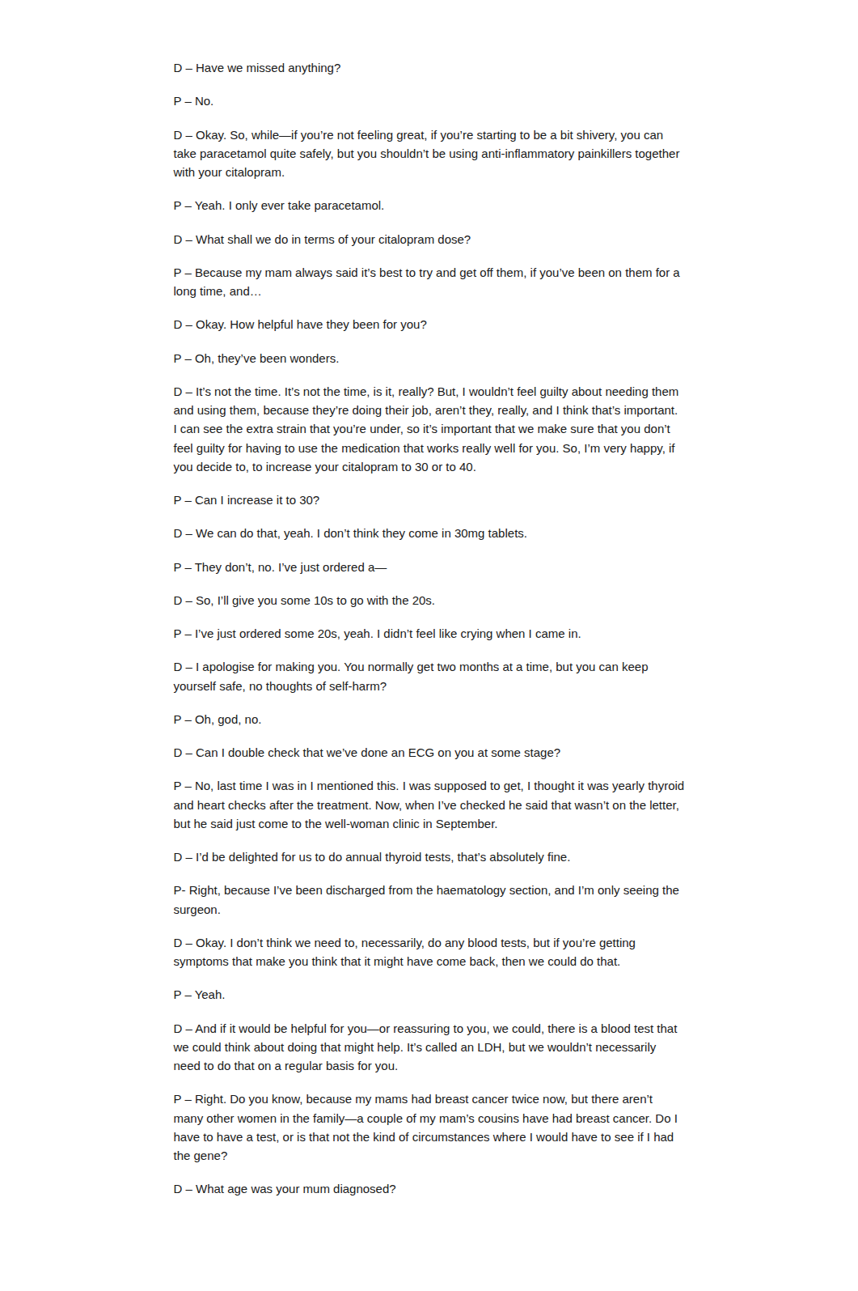D – Have we missed anything?
P – No.
D – Okay. So, while—if you’re not feeling great, if you’re starting to be a bit shivery, you can take paracetamol quite safely, but you shouldn’t be using anti-inflammatory painkillers together with your citalopram.
P – Yeah. I only ever take paracetamol.
D – What shall we do in terms of your citalopram dose?
P – Because my mam always said it’s best to try and get off them, if you’ve been on them for a long time, and…
D – Okay. How helpful have they been for you?
P – Oh, they’ve been wonders.
D – It’s not the time. It’s not the time, is it, really? But, I wouldn’t feel guilty about needing them and using them, because they’re doing their job, aren’t they, really, and I think that’s important. I can see the extra strain that you’re under, so it’s important that we make sure that you don’t feel guilty for having to use the medication that works really well for you. So, I’m very happy, if you decide to, to increase your citalopram to 30 or to 40.
P – Can I increase it to 30?
D – We can do that, yeah. I don’t think they come in 30mg tablets.
P – They don’t, no. I’ve just ordered a—
D – So, I’ll give you some 10s to go with the 20s.
P – I’ve just ordered some 20s, yeah. I didn’t feel like crying when I came in.
D – I apologise for making you. You normally get two months at a time, but you can keep yourself safe, no thoughts of self-harm?
P – Oh, god, no.
D – Can I double check that we’ve done an ECG on you at some stage?
P – No, last time I was in I mentioned this. I was supposed to get, I thought it was yearly thyroid and heart checks after the treatment. Now, when I’ve checked he said that wasn’t on the letter, but he said just come to the well-woman clinic in September.
D – I’d be delighted for us to do annual thyroid tests, that’s absolutely fine.
P- Right, because I’ve been discharged from the haematology section, and I’m only seeing the surgeon.
D – Okay. I don’t think we need to, necessarily, do any blood tests, but if you’re getting symptoms that make you think that it might have come back, then we could do that.
P – Yeah.
D – And if it would be helpful for you—or reassuring to you, we could, there is a blood test that we could think about doing that might help. It’s called an LDH, but we wouldn’t necessarily need to do that on a regular basis for you.
P – Right. Do you know, because my mams had breast cancer twice now, but there aren’t many other women in the family—a couple of my mam’s cousins have had breast cancer. Do I have to have a test, or is that not the kind of circumstances where I would have to see if I had the gene?
D – What age was your mum diagnosed?